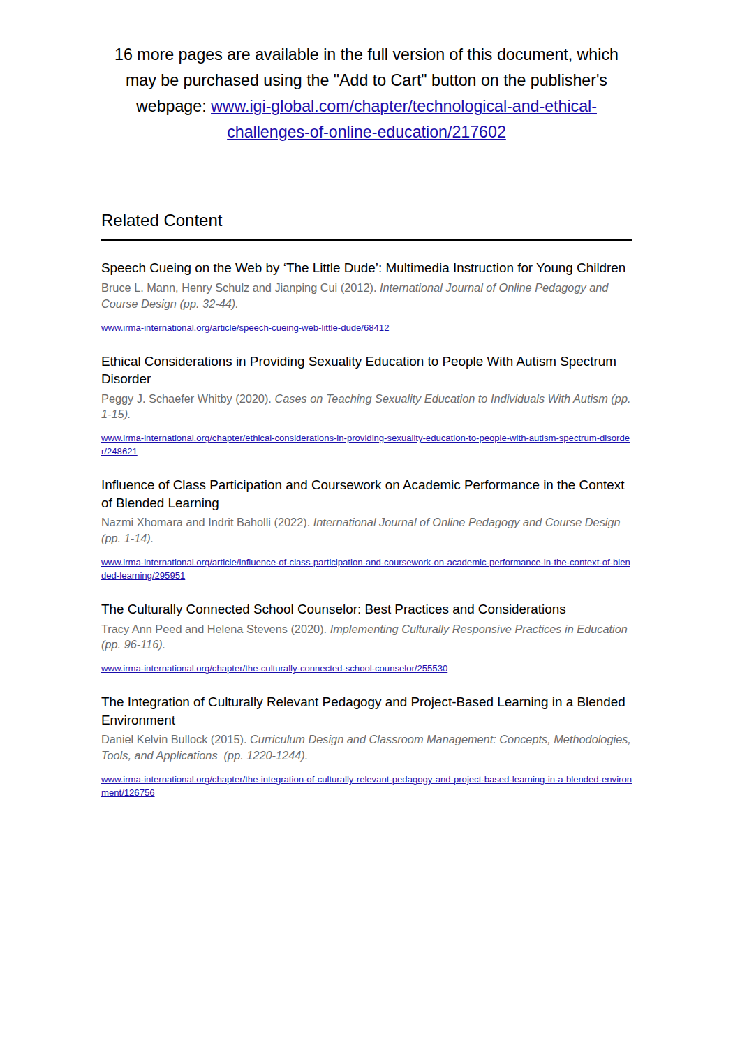16 more pages are available in the full version of this document, which may be purchased using the "Add to Cart" button on the publisher's webpage: www.igi-global.com/chapter/technological-and-ethical-challenges-of-online-education/217602
Related Content
Speech Cueing on the Web by ‘The Little Dude’: Multimedia Instruction for Young Children
Bruce L. Mann, Henry Schulz and Jianping Cui (2012). International Journal of Online Pedagogy and Course Design (pp. 32-44).
www.irma-international.org/article/speech-cueing-web-little-dude/68412
Ethical Considerations in Providing Sexuality Education to People With Autism Spectrum Disorder
Peggy J. Schaefer Whitby (2020). Cases on Teaching Sexuality Education to Individuals With Autism (pp. 1-15).
www.irma-international.org/chapter/ethical-considerations-in-providing-sexuality-education-to-people-with-autism-spectrum-disorder/248621
Influence of Class Participation and Coursework on Academic Performance in the Context of Blended Learning
Nazmi Xhomara and Indrit Baholli (2022). International Journal of Online Pedagogy and Course Design (pp. 1-14).
www.irma-international.org/article/influence-of-class-participation-and-coursework-on-academic-performance-in-the-context-of-blended-learning/295951
The Culturally Connected School Counselor: Best Practices and Considerations
Tracy Ann Peed and Helena Stevens (2020). Implementing Culturally Responsive Practices in Education (pp. 96-116).
www.irma-international.org/chapter/the-culturally-connected-school-counselor/255530
The Integration of Culturally Relevant Pedagogy and Project-Based Learning in a Blended Environment
Daniel Kelvin Bullock (2015). Curriculum Design and Classroom Management: Concepts, Methodologies, Tools, and Applications (pp. 1220-1244).
www.irma-international.org/chapter/the-integration-of-culturally-relevant-pedagogy-and-project-based-learning-in-a-blended-environment/126756